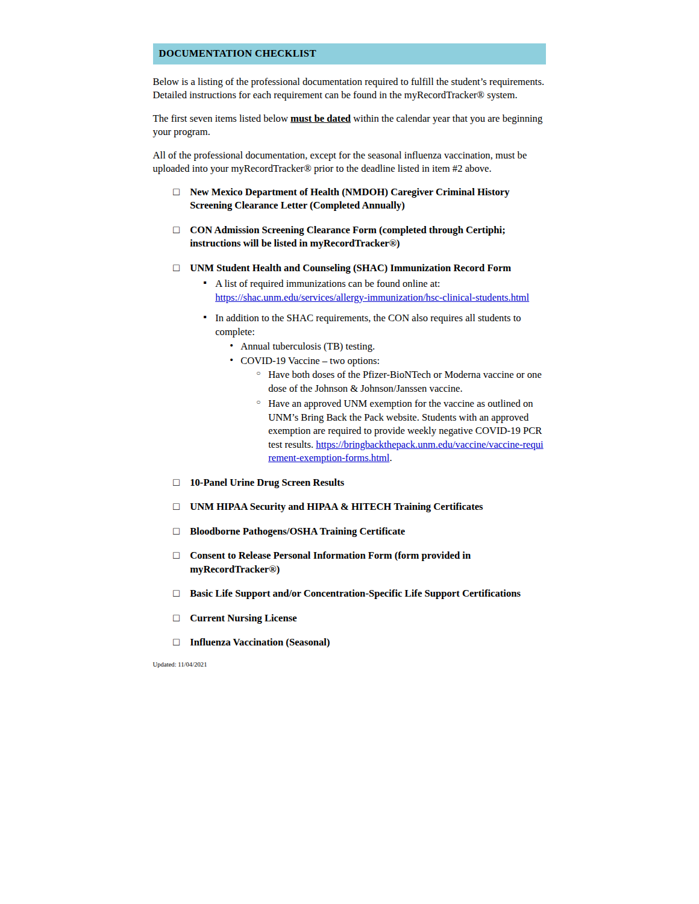DOCUMENTATION CHECKLIST
Below is a listing of the professional documentation required to fulfill the student’s requirements. Detailed instructions for each requirement can be found in the myRecordTracker® system.
The first seven items listed below must be dated within the calendar year that you are beginning your program.
All of the professional documentation, except for the seasonal influenza vaccination, must be uploaded into your myRecordTracker® prior to the deadline listed in item #2 above.
New Mexico Department of Health (NMDOH) Caregiver Criminal History Screening Clearance Letter (Completed Annually)
CON Admission Screening Clearance Form (completed through Certiphi; instructions will be listed in myRecordTracker®)
UNM Student Health and Counseling (SHAC) Immunization Record Form
A list of required immunizations can be found online at:
https://shac.unm.edu/services/allergy-immunization/hsc-clinical-students.html
In addition to the SHAC requirements, the CON also requires all students to complete:
Annual tuberculosis (TB) testing.
COVID-19 Vaccine – two options:
Have both doses of the Pfizer-BioNTech or Moderna vaccine or one dose of the Johnson & Johnson/Janssen vaccine.
Have an approved UNM exemption for the vaccine as outlined on UNM’s Bring Back the Pack website. Students with an approved exemption are required to provide weekly negative COVID-19 PCR test results. https://bringbackthepack.unm.edu/vaccine/vaccine-requirement-exemption-forms.html.
10-Panel Urine Drug Screen Results
UNM HIPAA Security and HIPAA & HITECH Training Certificates
Bloodborne Pathogens/OSHA Training Certificate
Consent to Release Personal Information Form (form provided in myRecordTracker®)
Basic Life Support and/or Concentration-Specific Life Support Certifications
Current Nursing License
Influenza Vaccination (Seasonal)
Updated: 11/04/2021